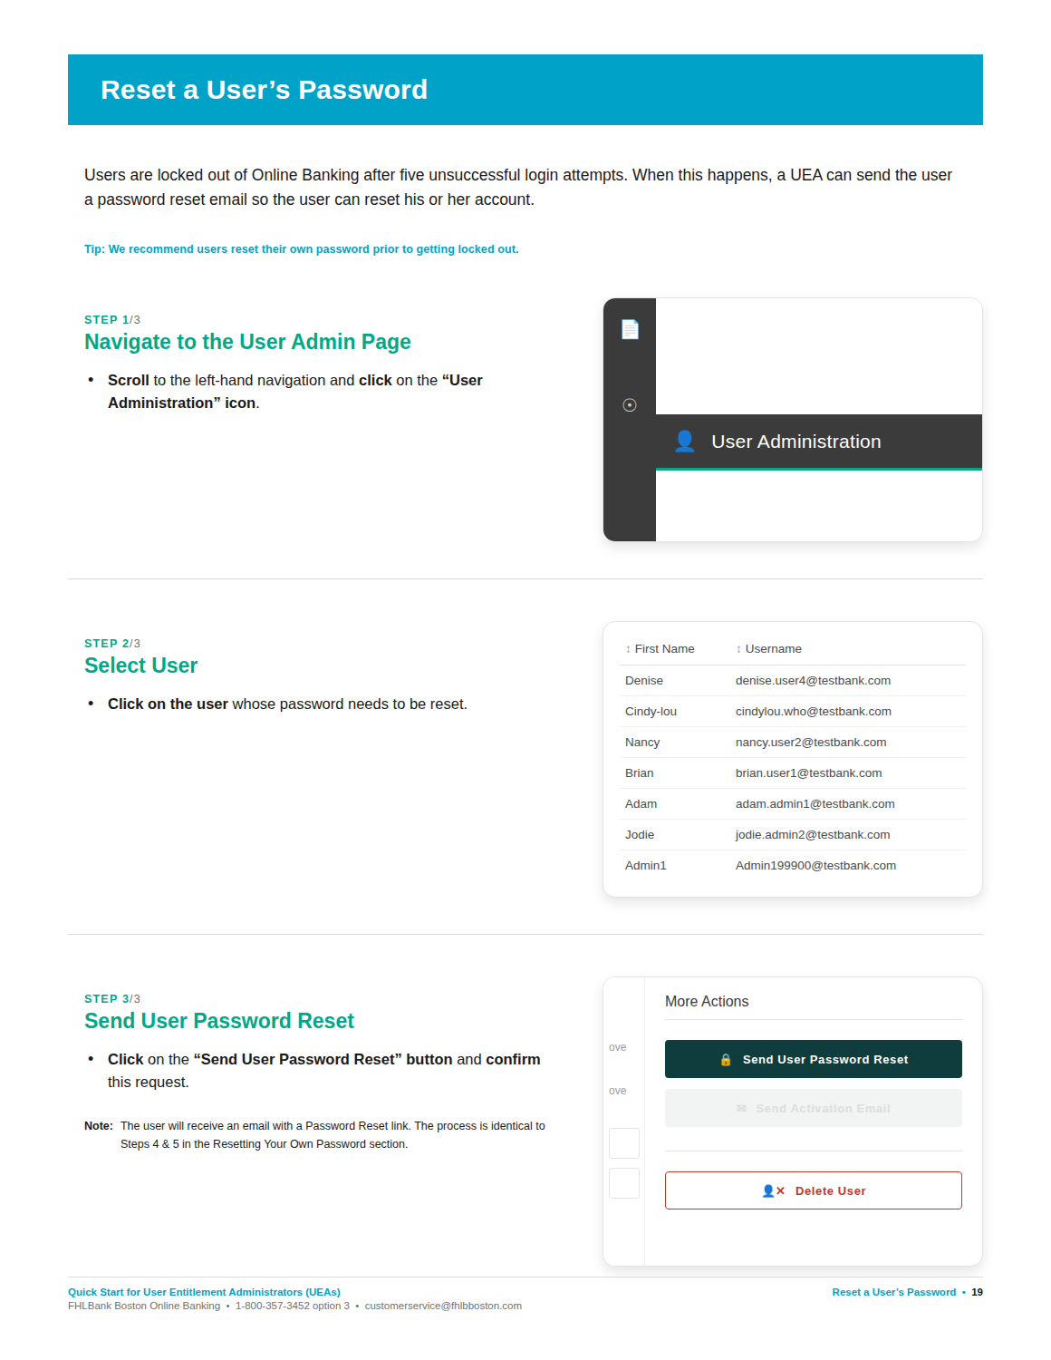Reset a User’s Password
Users are locked out of Online Banking after five unsuccessful login attempts. When this happens, a UEA can send the user a password reset email so the user can reset his or her account.
Tip: We recommend users reset their own password prior to getting locked out.
STEP 1/3
Navigate to the User Admin Page
Scroll to the left-hand navigation and click on the “User Administration” icon.
📄
☉
👤 User Administration
STEP 2/3
Select User
Click on the user whose password needs to be reset.
| ↕ First Name | ↕ Username |
| --- | --- |
| Denise | denise.user4@testbank.com |
| Cindy-lou | cindylou.who@testbank.com |
| Nancy | nancy.user2@testbank.com |
| Brian | brian.user1@testbank.com |
| Adam | adam.admin1@testbank.com |
| Jodie | jodie.admin2@testbank.com |
| Admin1 | Admin199900@testbank.com |
STEP 3/3
Send User Password Reset
Click on the “Send User Password Reset” button and confirm this request.
Note: The user will receive an email with a Password Reset link. The process is identical to Steps 4 & 5 in the Resetting Your Own Password section.
ove
ove
More Actions
🔒Send User Password Reset
✉Send Activation Email
👤✕Delete User
Quick Start for User Entitlement Administrators (UEAs) FHLBank Boston Online Banking • 1-800-357-3452 option 3 • customerservice@fhlbboston.com
Reset a User’s Password • 19